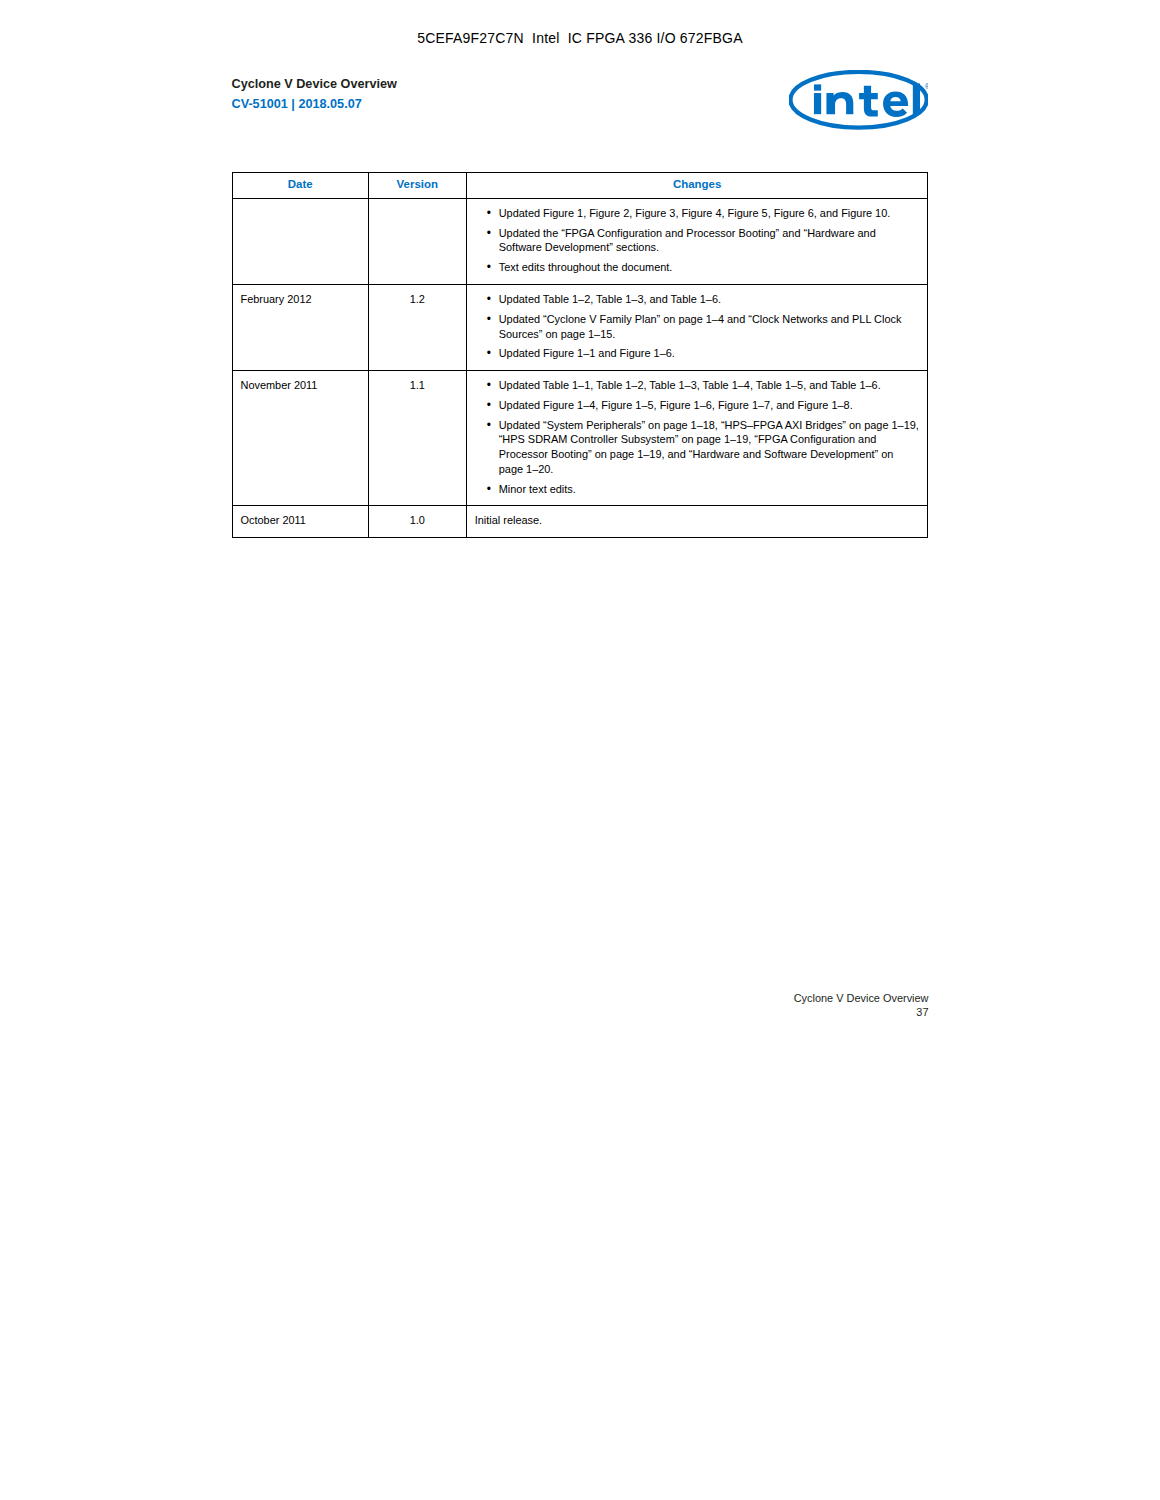5CEFA9F27C7N Intel IC FPGA 336 I/O 672FBGA
Cyclone V Device Overview
CV-51001 | 2018.05.07
®
| Date | Version | Changes |
| --- | --- | --- |
| | | Updated Figure 1, Figure 2, Figure 3, Figure 4, Figure 5, Figure 6, and Figure 10. Updated the “FPGA Configuration and Processor Booting” and “Hardware and Software Development” sections. Text edits throughout the document. |
| February 2012 | 1.2 | Updated Table 1–2, Table 1–3, and Table 1–6. Updated “Cyclone V Family Plan” on page 1–4 and “Clock Networks and PLL Clock Sources” on page 1–15. Updated Figure 1–1 and Figure 1–6. |
| November 2011 | 1.1 | Updated Table 1–1, Table 1–2, Table 1–3, Table 1–4, Table 1–5, and Table 1–6. Updated Figure 1–4, Figure 1–5, Figure 1–6, Figure 1–7, and Figure 1–8. Updated “System Peripherals” on page 1–18, “HPS–FPGA AXI Bridges” on page 1–19, “HPS SDRAM Controller Subsystem” on page 1–19, “FPGA Configuration and Processor Booting” on page 1–19, and “Hardware and Software Development” on page 1–20. Minor text edits. |
| October 2011 | 1.0 | Initial release. |
Cyclone V Device Overview
37